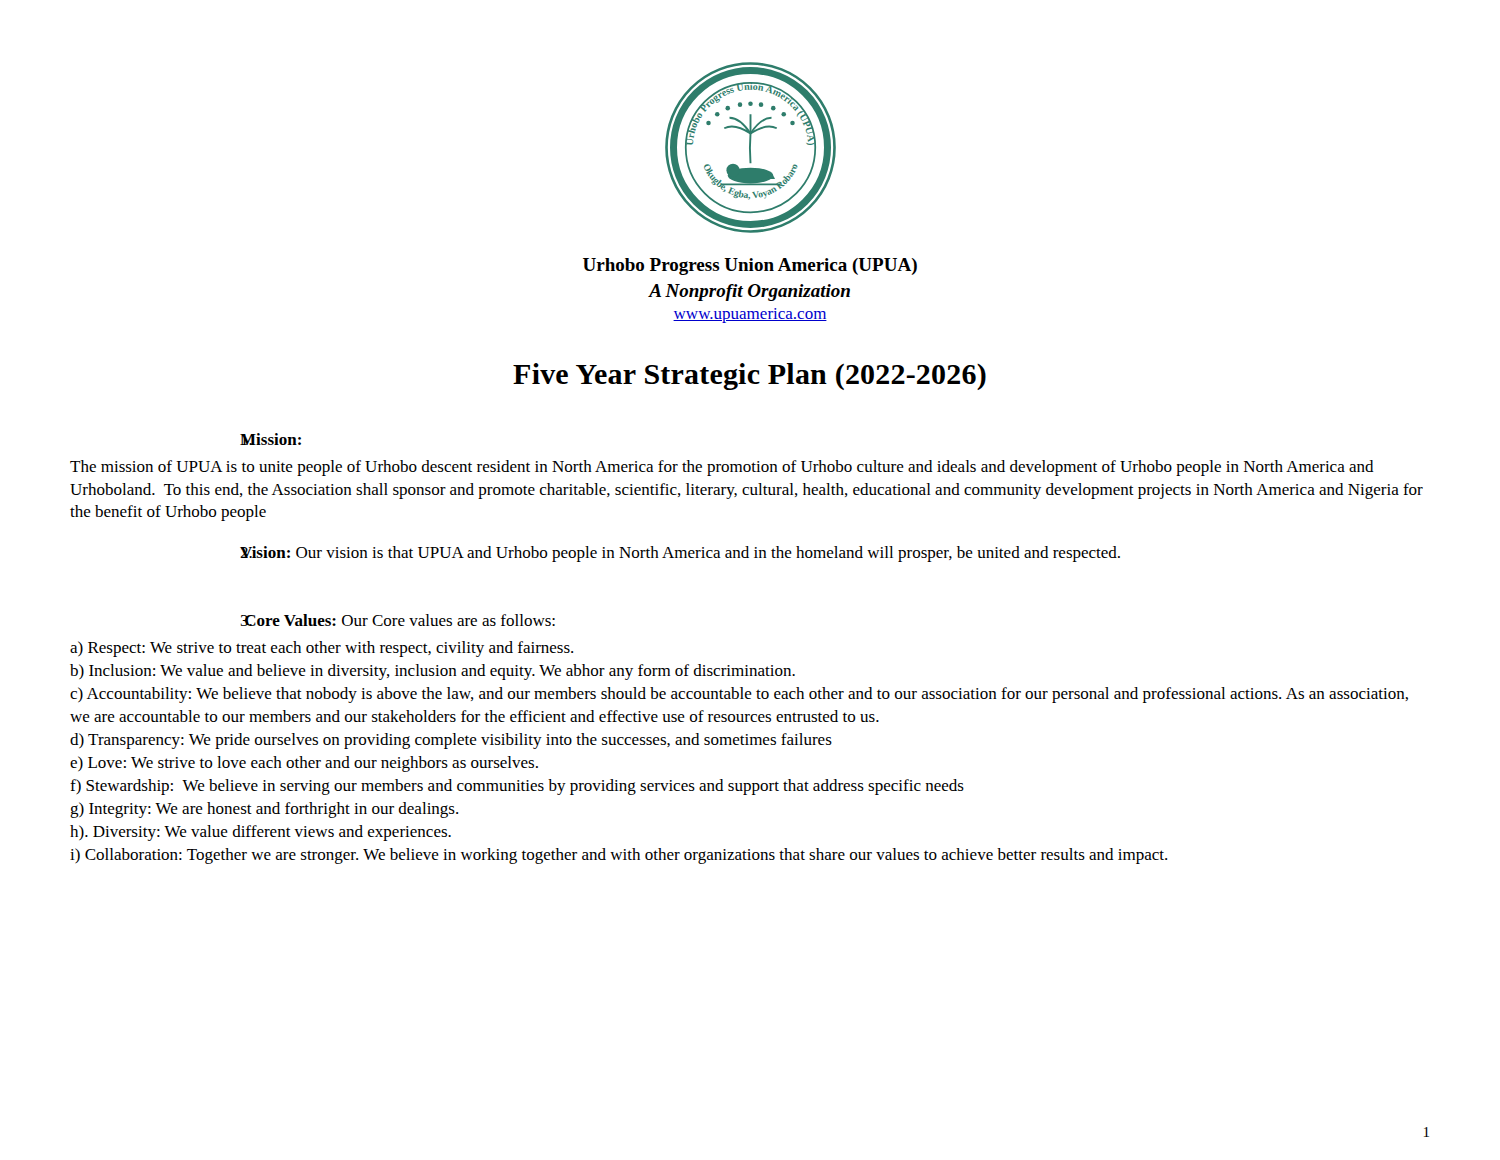Urhobo Progress Union America (UPUA) Okugbe, Egba, Voyan Robaro
Urhobo Progress Union America (UPUA)
A Nonprofit Organization
www.upuamerica.com
Five Year Strategic Plan (2022-2026)
1. Mission:
The mission of UPUA is to unite people of Urhobo descent resident in North America for the promotion of Urhobo culture and ideals and development of Urhobo people in North America and Urhoboland. To this end, the Association shall sponsor and promote charitable, scientific, literary, cultural, health, educational and community development projects in North America and Nigeria for the benefit of Urhobo people
2. Vision: Our vision is that UPUA and Urhobo people in North America and in the homeland will prosper, be united and respected.
3. Core Values: Our Core values are as follows:
a) Respect: We strive to treat each other with respect, civility and fairness.
b) Inclusion: We value and believe in diversity, inclusion and equity. We abhor any form of discrimination.
c) Accountability: We believe that nobody is above the law, and our members should be accountable to each other and to our association for our personal and professional actions. As an association, we are accountable to our members and our stakeholders for the efficient and effective use of resources entrusted to us.
d) Transparency: We pride ourselves on providing complete visibility into the successes, and sometimes failures
e) Love: We strive to love each other and our neighbors as ourselves.
f) Stewardship: We believe in serving our members and communities by providing services and support that address specific needs
g) Integrity: We are honest and forthright in our dealings.
h). Diversity: We value different views and experiences.
i) Collaboration: Together we are stronger. We believe in working together and with other organizations that share our values to achieve better results and impact.
1